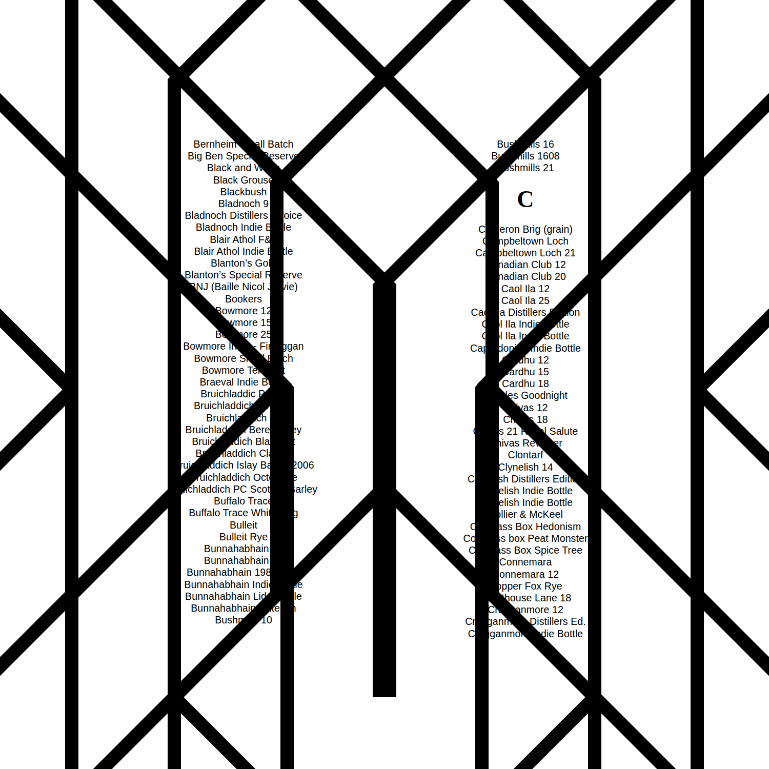Bernheim Small Batch
Big Ben Special Reserve
Black and White
Black Grouse
Blackbush
Bladnoch 9
Bladnoch Distillers Choice
Bladnoch Indie Bottle
Blair Athol F&F
Blair Athol Indie Bottle
Blanton’s Gold
Blanton’s Special Reserve
BNJ (Baille Nicol Jarvie)
Bookers
Bowmore 12
Bowmore 15
Bowmore 25
Bowmore Indie - Finlaggan
Bowmore Small Batch
Bowmore Tempest
Braeval Indie Bottle
Bruichladdic PC 10
Bruichladdich 12 Indie
Bruichladdich 16
Bruichladdich Bere Barley
Bruichladdich Black Art
Bruichladdich Classic
Bruichladdich Islay Barley 2006
Bruichladdich Octomore
Bruichladdich PC Scottish Barley
Buffalo Trace
Buffalo Trace White Dog
Bulleit
Bulleit Rye
Bunnahabhain 12
Bunnahabhain 18
Bunnahabhain 1989 BBR
Bunnahabhain Indie Bottle
Bunnahabhain Liddesdale
Bunnahabhain Toiteach
Bushmills 10
Bushmills 16
Bushmills 1608
Bushmills 21
C
Cameron Brig (grain)
Campbeltown Loch
Campbeltown Loch 21
Canadian Club 12
Canadian Club 20
Caol Ila 12
Caol Ila 25
Caol Ila Distillers Edition
Caol Ila Indie Bottle
Caol Ila Indie Bottle
Caperdonich Indie Bottle
Cardhu 12
Cardhu 15
Cardhu 18
Charles Goodnight
Chivas 12
Chivas 18
Chivas 21 Royal Salute
Chivas Revolver
Clontarf
Clynelish 14
Clynelish Distillers Edition
Clynelish Indie Bottle
Clynelish Indie Bottle
Collier & McKeel
Compass Box Hedonism
Compass box Peat Monster
Compass Box Spice Tree
Connemara
Connemara 12
Copper Fox Rye
Courthouse Lane 18
Cragganmore 12
Cragganmore Distillers Ed.
Cragganmore Indie Bottle